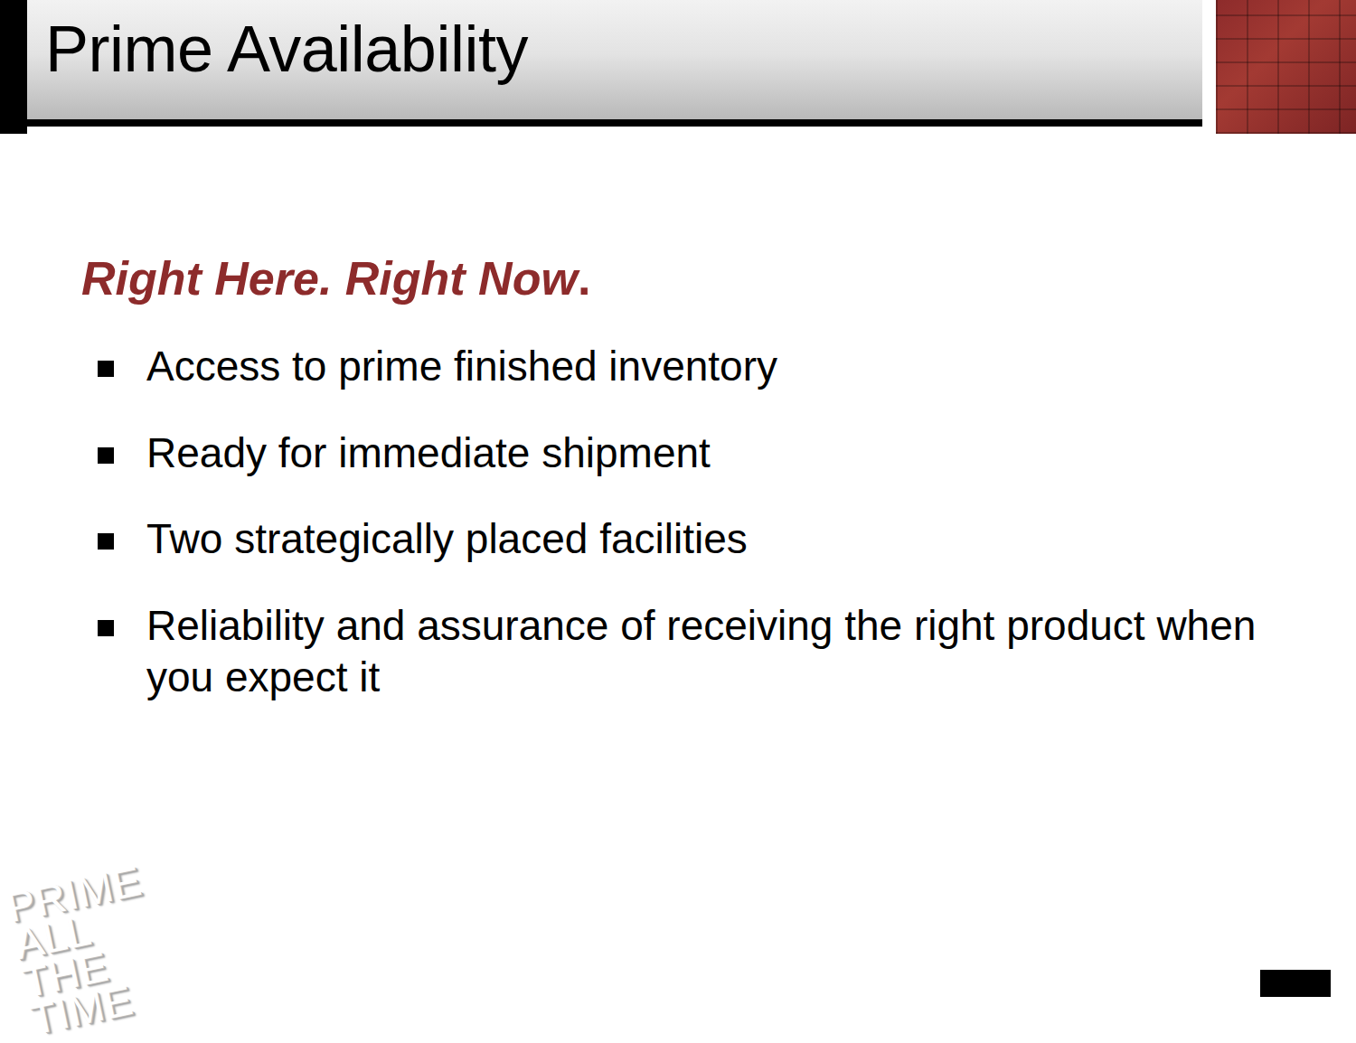Prime Availability
Right Here. Right Now.
Access to prime finished inventory
Ready for immediate shipment
Two strategically placed facilities
Reliability and assurance of receiving the right product when you expect it
PRIME ALL THE TIME